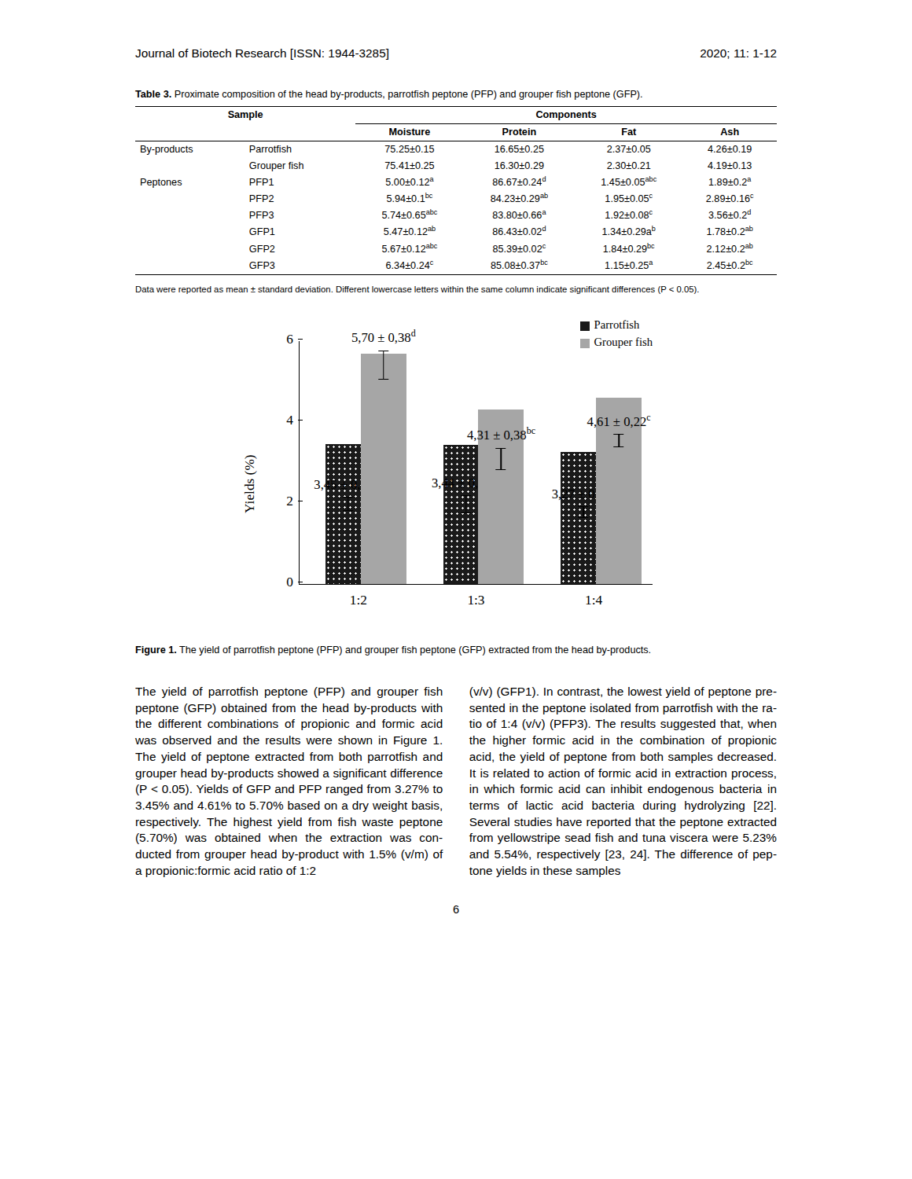Journal of Biotech Research [ISSN: 1944-3285] 2020; 11: 1-12
Table 3. Proximate composition of the head by-products, parrotfish peptone (PFP) and grouper fish peptone (GFP).
| Sample | Components |
| --- | --- |
| | Moisture | Protein | Fat | Ash |
| By-products | Parrotfish | 75.25±0.15 | 16.65±0.25 | 2.37±0.05 | 4.26±0.19 |
| | Grouper fish | 75.41±0.25 | 16.30±0.29 | 2.30±0.21 | 4.19±0.13 |
| Peptones | PFP1 | 5.00±0.12 a | 86.67±0.24 d | 1.45±0.05 abc | 1.89±0.2 a |
| | PFP2 | 5.94±0.1 bc | 84.23±0.29 ab | 1.95±0.05 c | 2.89±0.16 c |
| | PFP3 | 5.74±0.65 abc | 83.80±0.66 a | 1.92±0.08 c | 3.56±0.2 d |
| | GFP1 | 5.47±0.12 ab | 86.43±0.02 d | 1.34±0.29a b | 1.78±0.2 ab |
| | GFP2 | 5.67±0.12 abc | 85.39±0.02 c | 1.84±0.29 bc | 2.12±0.2 ab |
| | GFP3 | 6.34±0.24 c | 85.08±0.37 bc | 1.15±0.25 a | 2.45±0.2 bc |
Data were reported as mean ± standard deviation. Different lowercase letters within the same column indicate significant differences (P < 0.05).
Parrotfish
Grouper fish
Yields (%)
0
2
4
6
3,45 ± 0,30ab
5,70 ± 0,38d
1:2
3,44 ± 0,39ab
4,31 ± 0,38bc
1:3
3,27 ± 0,26a
4,61 ± 0,22c
1:4
Figure 1. The yield of parrotfish peptone (PFP) and grouper fish peptone (GFP) extracted from the head by-products.
The yield of parrotfish peptone (PFP) and grouper fish peptone (GFP) obtained from the head by-products with the different combinations of propionic and formic acid was observed and the results were shown in Figure 1. The yield of peptone extracted from both parrotfish and grouper head by-products showed a significant difference (P < 0.05). Yields of GFP and PFP ranged from 3.27% to 3.45% and 4.61% to 5.70% based on a dry weight basis, respectively. The highest yield from fish waste peptone (5.70%) was obtained when the extraction was conducted from grouper head by-product with 1.5% (v/m) of a propionic:formic acid ratio of 1:2
(v/v) (GFP1). In contrast, the lowest yield of peptone presented in the peptone isolated from parrotfish with the ratio of 1:4 (v/v) (PFP3). The results suggested that, when the higher formic acid in the combination of propionic acid, the yield of peptone from both samples decreased. It is related to action of formic acid in extraction process, in which formic acid can inhibit endogenous bacteria in terms of lactic acid bacteria during hydrolyzing [22]. Several studies have reported that the peptone extracted from yellowstripe sead fish and tuna viscera were 5.23% and 5.54%, respectively [23, 24]. The difference of peptone yields in these samples
6